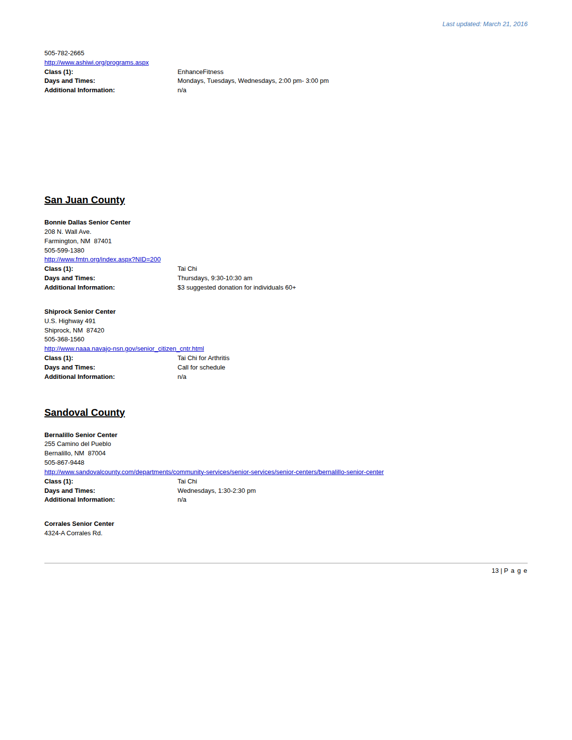Last updated: March 21, 2016
505-782-2665
http://www.ashiwi.org/programs.aspx
| Class (1): | EnhanceFitness |
| Days and Times: | Mondays, Tuesdays, Wednesdays, 2:00 pm- 3:00 pm |
| Additional Information: | n/a |
San Juan County
Bonnie Dallas Senior Center
208 N. Wall Ave.
Farmington, NM 87401
505-599-1380
http://www.fmtn.org/index.aspx?NID=200
| Class (1): | Tai Chi |
| Days and Times: | Thursdays, 9:30-10:30 am |
| Additional Information: | $3 suggested donation for individuals 60+ |
Shiprock Senior Center
U.S. Highway 491
Shiprock, NM 87420
505-368-1560
http://www.naaa.navajo-nsn.gov/senior_citizen_cntr.html
| Class (1): | Tai Chi for Arthritis |
| Days and Times: | Call for schedule |
| Additional Information: | n/a |
Sandoval County
Bernalillo Senior Center
255 Camino del Pueblo
Bernalillo, NM 87004
505-867-9448
http://www.sandovalcounty.com/departments/community-services/senior-services/senior-centers/bernalillo-senior-center
| Class (1): | Tai Chi |
| Days and Times: | Wednesdays, 1:30-2:30 pm |
| Additional Information: | n/a |
Corrales Senior Center
4324-A Corrales Rd.
13 | P a g e